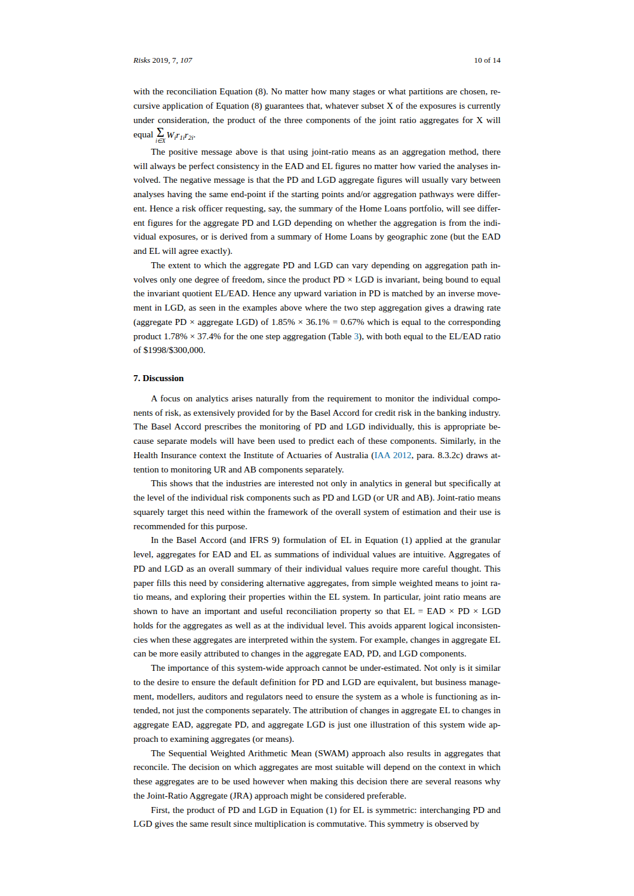Risks 2019, 7, 107
10 of 14
with the reconciliation Equation (8). No matter how many stages or what partitions are chosen, recursive application of Equation (8) guarantees that, whatever subset X of the exposures is currently under consideration, the product of the three components of the joint ratio aggregates for X will equal Σi∈X Wir1ir2i.
The positive message above is that using joint-ratio means as an aggregation method, there will always be perfect consistency in the EAD and EL figures no matter how varied the analyses involved. The negative message is that the PD and LGD aggregate figures will usually vary between analyses having the same end-point if the starting points and/or aggregation pathways were different. Hence a risk officer requesting, say, the summary of the Home Loans portfolio, will see different figures for the aggregate PD and LGD depending on whether the aggregation is from the individual exposures, or is derived from a summary of Home Loans by geographic zone (but the EAD and EL will agree exactly).
The extent to which the aggregate PD and LGD can vary depending on aggregation path involves only one degree of freedom, since the product PD × LGD is invariant, being bound to equal the invariant quotient EL/EAD. Hence any upward variation in PD is matched by an inverse movement in LGD, as seen in the examples above where the two step aggregation gives a drawing rate (aggregate PD × aggregate LGD) of 1.85% × 36.1% = 0.67% which is equal to the corresponding product 1.78% × 37.4% for the one step aggregation (Table 3), with both equal to the EL/EAD ratio of $1998/$300,000.
7. Discussion
A focus on analytics arises naturally from the requirement to monitor the individual components of risk, as extensively provided for by the Basel Accord for credit risk in the banking industry. The Basel Accord prescribes the monitoring of PD and LGD individually, this is appropriate because separate models will have been used to predict each of these components. Similarly, in the Health Insurance context the Institute of Actuaries of Australia (IAA 2012, para. 8.3.2c) draws attention to monitoring UR and AB components separately.
This shows that the industries are interested not only in analytics in general but specifically at the level of the individual risk components such as PD and LGD (or UR and AB). Joint-ratio means squarely target this need within the framework of the overall system of estimation and their use is recommended for this purpose.
In the Basel Accord (and IFRS 9) formulation of EL in Equation (1) applied at the granular level, aggregates for EAD and EL as summations of individual values are intuitive. Aggregates of PD and LGD as an overall summary of their individual values require more careful thought. This paper fills this need by considering alternative aggregates, from simple weighted means to joint ratio means, and exploring their properties within the EL system. In particular, joint ratio means are shown to have an important and useful reconciliation property so that EL = EAD × PD × LGD holds for the aggregates as well as at the individual level. This avoids apparent logical inconsistencies when these aggregates are interpreted within the system. For example, changes in aggregate EL can be more easily attributed to changes in the aggregate EAD, PD, and LGD components.
The importance of this system-wide approach cannot be under-estimated. Not only is it similar to the desire to ensure the default definition for PD and LGD are equivalent, but business management, modellers, auditors and regulators need to ensure the system as a whole is functioning as intended, not just the components separately. The attribution of changes in aggregate EL to changes in aggregate EAD, aggregate PD, and aggregate LGD is just one illustration of this system wide approach to examining aggregates (or means).
The Sequential Weighted Arithmetic Mean (SWAM) approach also results in aggregates that reconcile. The decision on which aggregates are most suitable will depend on the context in which these aggregates are to be used however when making this decision there are several reasons why the Joint-Ratio Aggregate (JRA) approach might be considered preferable.
First, the product of PD and LGD in Equation (1) for EL is symmetric: interchanging PD and LGD gives the same result since multiplication is commutative. This symmetry is observed by